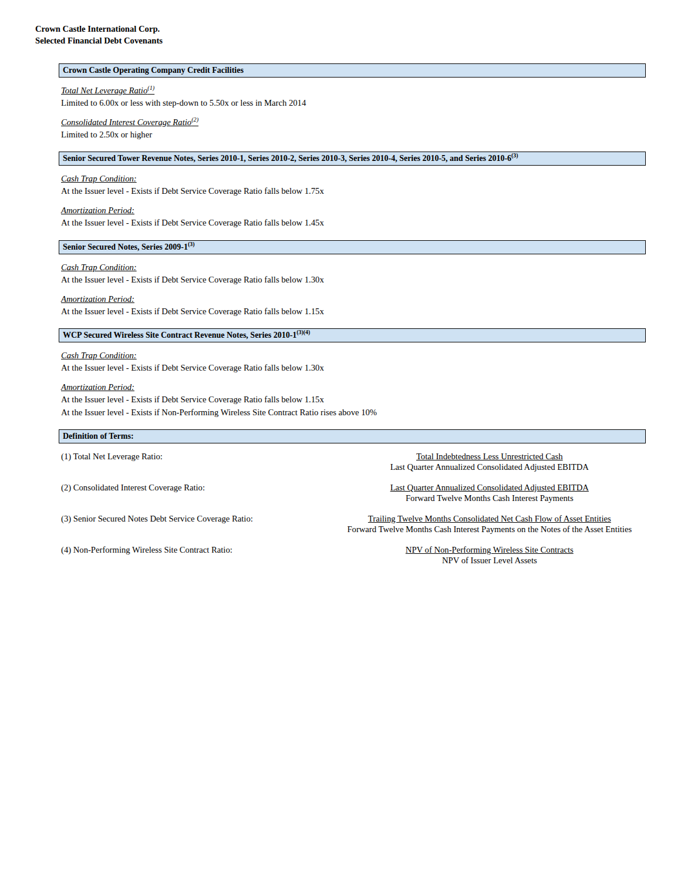Crown Castle International Corp.
Selected Financial Debt Covenants
Crown Castle Operating Company Credit Facilities
Total Net Leverage Ratio(1)
Limited to 6.00x or less with step-down to 5.50x or less in March 2014
Consolidated Interest Coverage Ratio(2)
Limited to 2.50x or higher
Senior Secured Tower Revenue Notes, Series 2010-1, Series 2010-2, Series 2010-3, Series 2010-4, Series 2010-5, and Series 2010-6(3)
Cash Trap Condition:
At the Issuer level - Exists if Debt Service Coverage Ratio falls below 1.75x
Amortization Period:
At the Issuer level - Exists if Debt Service Coverage Ratio falls below 1.45x
Senior Secured Notes, Series 2009-1(3)
Cash Trap Condition:
At the Issuer level - Exists if Debt Service Coverage Ratio falls below 1.30x
Amortization Period:
At the Issuer level - Exists if Debt Service Coverage Ratio falls below 1.15x
WCP Secured Wireless Site Contract Revenue Notes, Series 2010-1(3)(4)
Cash Trap Condition:
At the Issuer level - Exists if Debt Service Coverage Ratio falls below 1.30x
Amortization Period:
At the Issuer level - Exists if Debt Service Coverage Ratio falls below 1.15x
At the Issuer level - Exists if Non-Performing Wireless Site Contract Ratio rises above 10%
Definition of Terms:
(1) Total Net Leverage Ratio:
Total Indebtedness Less Unrestricted Cash Last Quarter Annualized Consolidated Adjusted EBITDA
(2) Consolidated Interest Coverage Ratio:
Last Quarter Annualized Consolidated Adjusted EBITDA Forward Twelve Months Cash Interest Payments
(3) Senior Secured Notes Debt Service Coverage Ratio:
Trailing Twelve Months Consolidated Net Cash Flow of Asset Entities Forward Twelve Months Cash Interest Payments on the Notes of the Asset Entities
(4) Non-Performing Wireless Site Contract Ratio:
NPV of Non-Performing Wireless Site Contracts NPV of Issuer Level Assets